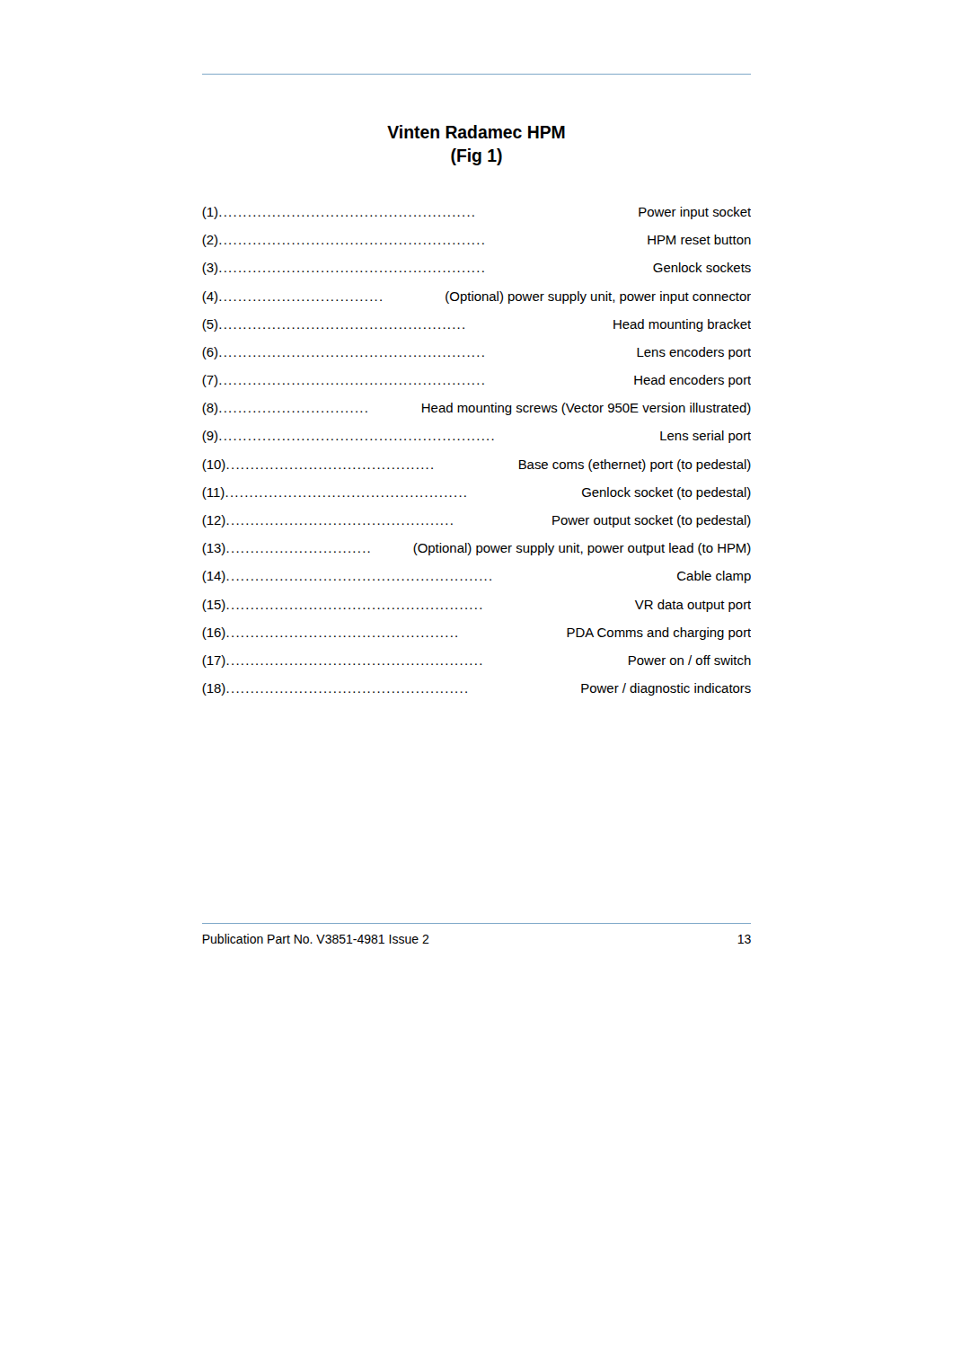Vinten Radamec HPM
(Fig 1)
(1)..................................................... Power input socket
(2)....................................................... HPM reset button
(3)....................................................... Genlock sockets
(4)..................................(Optional) power supply unit, power input connector
(5)................................................... Head mounting bracket
(6)....................................................... Lens encoders port
(7)....................................................... Head encoders port
(8)............................... Head mounting screws (Vector 950E version illustrated)
(9)......................................................... Lens serial port
(10)........................................... Base coms (ethernet) port (to pedestal)
(11).................................................. Genlock socket (to pedestal)
(12)............................................... Power output socket (to pedestal)
(13)..............................(Optional) power supply unit, power output lead (to HPM)
(14)....................................................... Cable clamp
(15)..................................................... VR data output port
(16)................................................ PDA Comms and charging port
(17)..................................................... Power on / off switch
(18).................................................. Power / diagnostic indicators
Publication Part No. V3851-4981 Issue 2 13